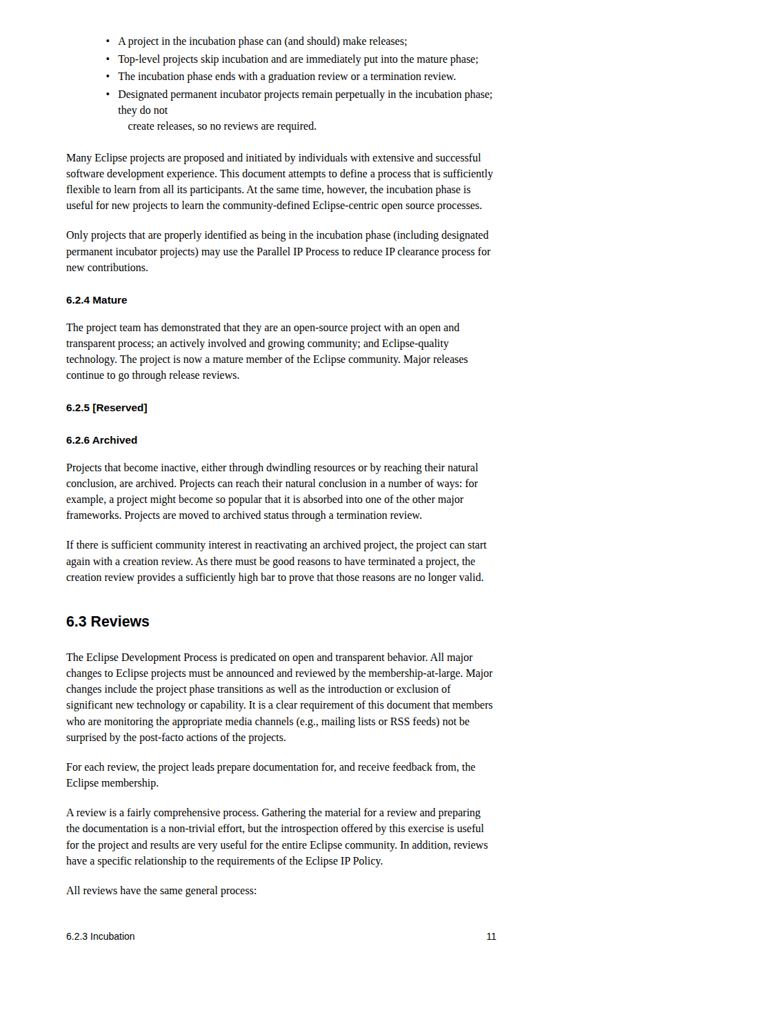A project in the incubation phase can (and should) make releases;
Top-level projects skip incubation and are immediately put into the mature phase;
The incubation phase ends with a graduation review or a termination review.
Designated permanent incubator projects remain perpetually in the incubation phase; they do notcreate releases, so no reviews are required.
Many Eclipse projects are proposed and initiated by individuals with extensive and successful software development experience. This document attempts to define a process that is sufficiently flexible to learn from all its participants. At the same time, however, the incubation phase is useful for new projects to learn the community-defined Eclipse-centric open source processes.
Only projects that are properly identified as being in the incubation phase (including designated permanent incubator projects) may use the Parallel IP Process to reduce IP clearance process for new contributions.
6.2.4 Mature
The project team has demonstrated that they are an open-source project with an open and transparent process; an actively involved and growing community; and Eclipse-quality technology. The project is now a mature member of the Eclipse community. Major releases continue to go through release reviews.
6.2.5 [Reserved]
6.2.6 Archived
Projects that become inactive, either through dwindling resources or by reaching their natural conclusion, are archived. Projects can reach their natural conclusion in a number of ways: for example, a project might become so popular that it is absorbed into one of the other major frameworks. Projects are moved to archived status through a termination review.
If there is sufficient community interest in reactivating an archived project, the project can start again with a creation review. As there must be good reasons to have terminated a project, the creation review provides a sufficiently high bar to prove that those reasons are no longer valid.
6.3 Reviews
The Eclipse Development Process is predicated on open and transparent behavior. All major changes to Eclipse projects must be announced and reviewed by the membership-at-large. Major changes include the project phase transitions as well as the introduction or exclusion of significant new technology or capability. It is a clear requirement of this document that members who are monitoring the appropriate media channels (e.g., mailing lists or RSS feeds) not be surprised by the post-facto actions of the projects.
For each review, the project leads prepare documentation for, and receive feedback from, the Eclipse membership.
A review is a fairly comprehensive process. Gathering the material for a review and preparing the documentation is a non-trivial effort, but the introspection offered by this exercise is useful for the project and results are very useful for the entire Eclipse community. In addition, reviews have a specific relationship to the requirements of the Eclipse IP Policy.
All reviews have the same general process:
6.2.3 Incubation
11